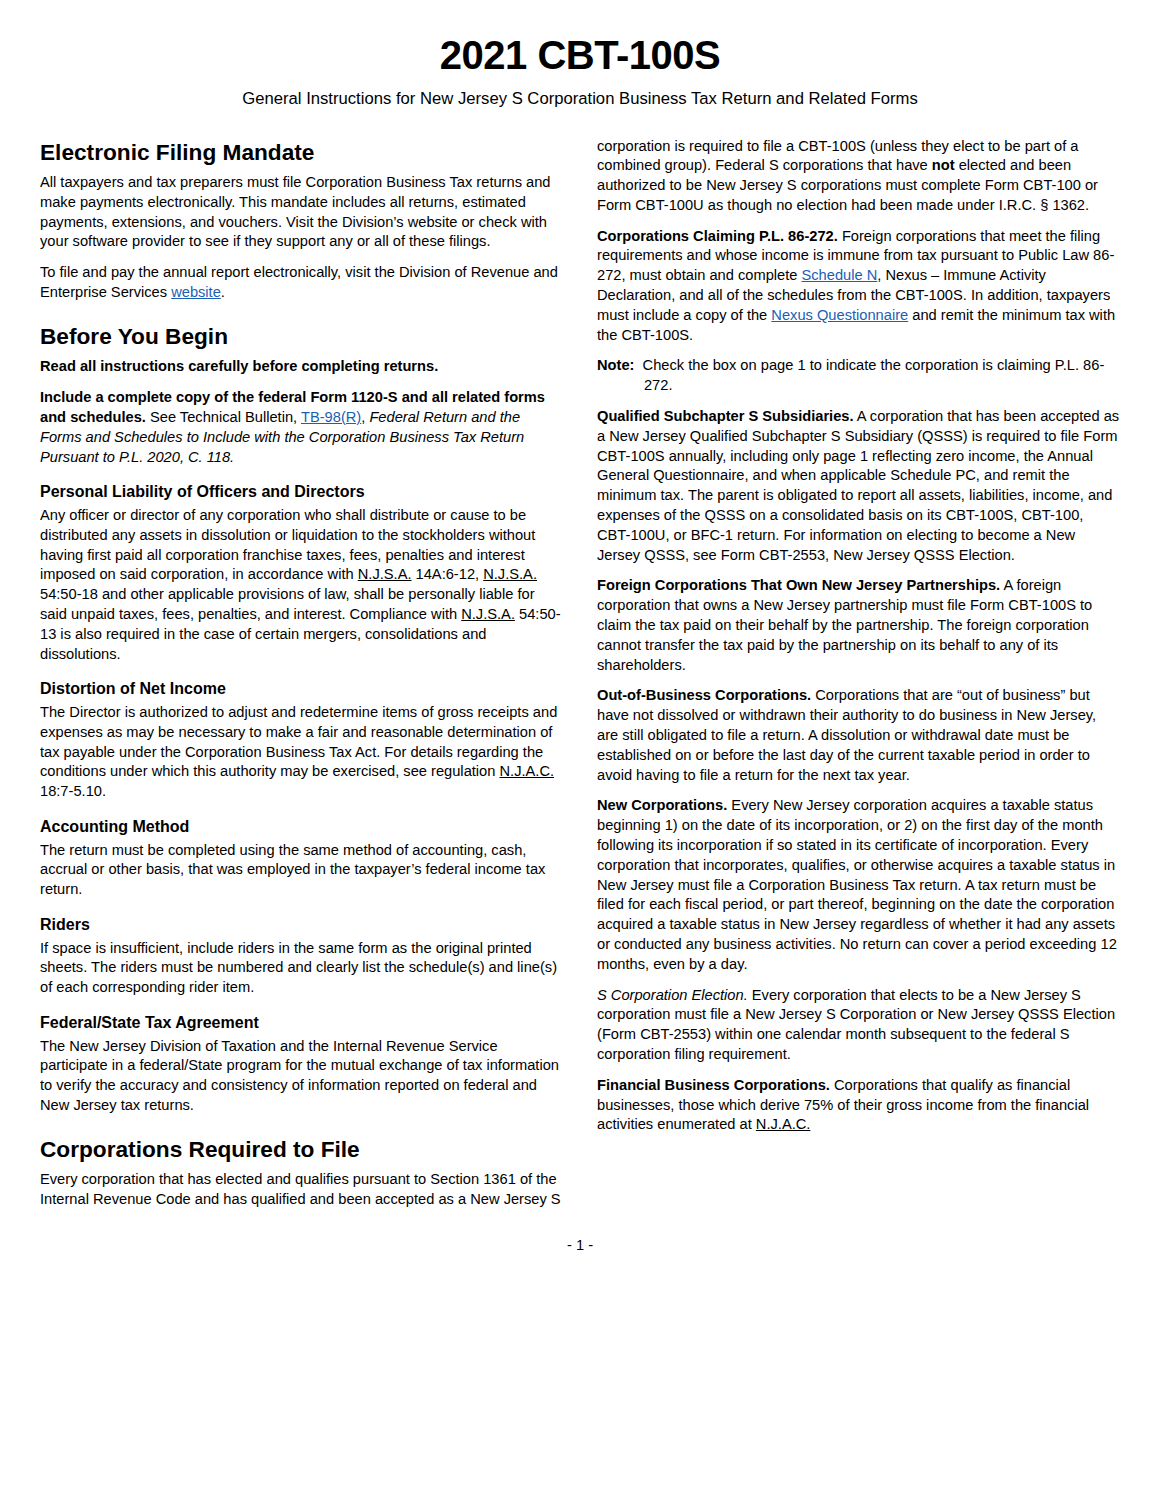2021 CBT-100S
General Instructions for New Jersey S Corporation Business Tax Return and Related Forms
Electronic Filing Mandate
All taxpayers and tax preparers must file Corporation Business Tax returns and make payments electronically. This mandate includes all returns, estimated payments, extensions, and vouchers. Visit the Division’s website or check with your software provider to see if they support any or all of these filings.
To file and pay the annual report electronically, visit the Division of Revenue and Enterprise Services website.
Before You Begin
Read all instructions carefully before completing returns.
Include a complete copy of the federal Form 1120-S and all related forms and schedules. See Technical Bulletin, TB-98(R), Federal Return and the Forms and Schedules to Include with the Corporation Business Tax Return Pursuant to P.L. 2020, C. 118.
Personal Liability of Officers and Directors
Any officer or director of any corporation who shall distribute or cause to be distributed any assets in dissolution or liquidation to the stockholders without having first paid all corporation franchise taxes, fees, penalties and interest imposed on said corporation, in accordance with N.J.S.A. 14A:6-12, N.J.S.A. 54:50-18 and other applicable provisions of law, shall be personally liable for said unpaid taxes, fees, penalties, and interest. Compliance with N.J.S.A. 54:50-13 is also required in the case of certain mergers, consolidations and dissolutions.
Distortion of Net Income
The Director is authorized to adjust and redetermine items of gross receipts and expenses as may be necessary to make a fair and reasonable determination of tax payable under the Corporation Business Tax Act. For details regarding the conditions under which this authority may be exercised, see regulation N.J.A.C. 18:7-5.10.
Accounting Method
The return must be completed using the same method of accounting, cash, accrual or other basis, that was employed in the taxpayer’s federal income tax return.
Riders
If space is insufficient, include riders in the same form as the original printed sheets. The riders must be numbered and clearly list the schedule(s) and line(s) of each corresponding rider item.
Federal/State Tax Agreement
The New Jersey Division of Taxation and the Internal Revenue Service participate in a federal/State program for the mutual exchange of tax information to verify the accuracy and consistency of information reported on federal and New Jersey tax returns.
Corporations Required to File
Every corporation that has elected and qualifies pursuant to Section 1361 of the Internal Revenue Code and has qualified and been accepted as a New Jersey S corporation is required to file a CBT-100S (unless they elect to be part of a combined group). Federal S corporations that have not elected and been authorized to be New Jersey S corporations must complete Form CBT-100 or Form CBT-100U as though no election had been made under I.R.C. § 1362.
Corporations Claiming P.L. 86-272. Foreign corporations that meet the filing requirements and whose income is immune from tax pursuant to Public Law 86-272, must obtain and complete Schedule N, Nexus – Immune Activity Declaration, and all of the schedules from the CBT-100S. In addition, taxpayers must include a copy of the Nexus Questionnaire and remit the minimum tax with the CBT-100S.
Note: Check the box on page 1 to indicate the corporation is claiming P.L. 86-272.
Qualified Subchapter S Subsidiaries. A corporation that has been accepted as a New Jersey Qualified Subchapter S Subsidiary (QSSS) is required to file Form CBT-100S annually, including only page 1 reflecting zero income, the Annual General Questionnaire, and when applicable Schedule PC, and remit the minimum tax. The parent is obligated to report all assets, liabilities, income, and expenses of the QSSS on a consolidated basis on its CBT-100S, CBT-100, CBT-100U, or BFC-1 return. For information on electing to become a New Jersey QSSS, see Form CBT-2553, New Jersey QSSS Election.
Foreign Corporations That Own New Jersey Partnerships. A foreign corporation that owns a New Jersey partnership must file Form CBT-100S to claim the tax paid on their behalf by the partnership. The foreign corporation cannot transfer the tax paid by the partnership on its behalf to any of its shareholders.
Out-of-Business Corporations. Corporations that are “out of business” but have not dissolved or withdrawn their authority to do business in New Jersey, are still obligated to file a return. A dissolution or withdrawal date must be established on or before the last day of the current taxable period in order to avoid having to file a return for the next tax year.
New Corporations. Every New Jersey corporation acquires a taxable status beginning 1) on the date of its incorporation, or 2) on the first day of the month following its incorporation if so stated in its certificate of incorporation. Every corporation that incorporates, qualifies, or otherwise acquires a taxable status in New Jersey must file a Corporation Business Tax return. A tax return must be filed for each fiscal period, or part thereof, beginning on the date the corporation acquired a taxable status in New Jersey regardless of whether it had any assets or conducted any business activities. No return can cover a period exceeding 12 months, even by a day.
S Corporation Election. Every corporation that elects to be a New Jersey S corporation must file a New Jersey S Corporation or New Jersey QSSS Election (Form CBT-2553) within one calendar month subsequent to the federal S corporation filing requirement.
Financial Business Corporations. Corporations that qualify as financial businesses, those which derive 75% of their gross income from the financial activities enumerated at N.J.A.C.
- 1 -